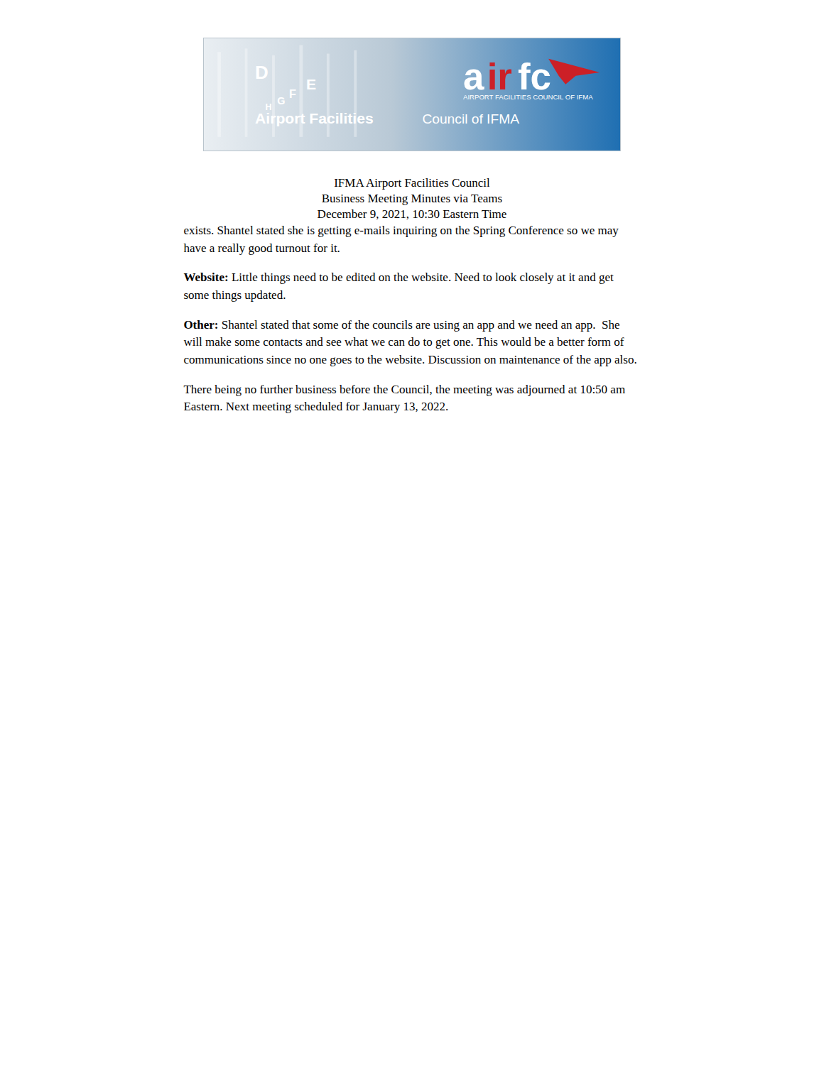IFMA Airport Facilities Council
Business Meeting Minutes via Teams
December 9, 2021, 10:30 Eastern Time
exists. Shantel stated she is getting e-mails inquiring on the Spring Conference so we may have a really good turnout for it.
Website: Little things need to be edited on the website. Need to look closely at it and get some things updated.
Other: Shantel stated that some of the councils are using an app and we need an app. She will make some contacts and see what we can do to get one. This would be a better form of communications since no one goes to the website. Discussion on maintenance of the app also.
There being no further business before the Council, the meeting was adjourned at 10:50 am Eastern. Next meeting scheduled for January 13, 2022.